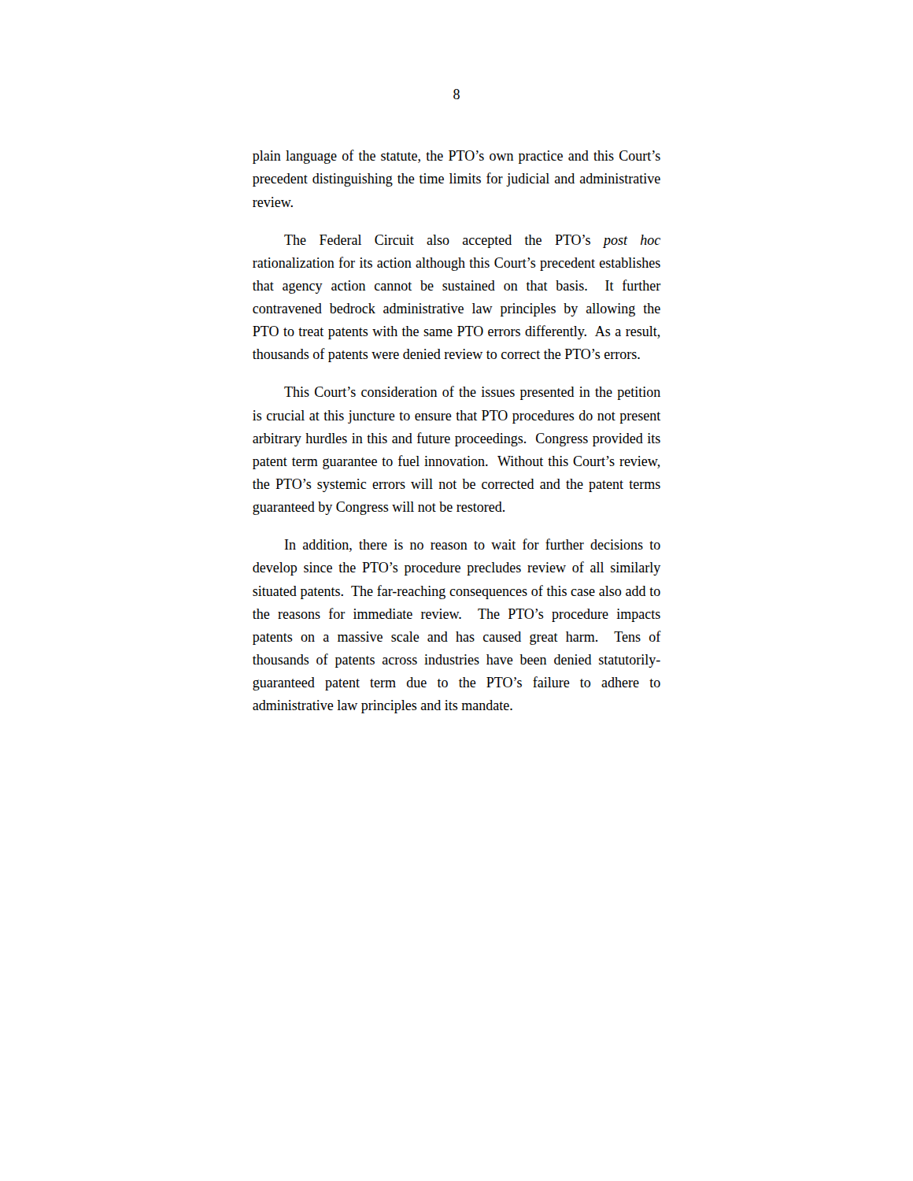8
plain language of the statute, the PTO’s own practice and this Court’s precedent distinguishing the time limits for judicial and administrative review.
The Federal Circuit also accepted the PTO’s post hoc rationalization for its action although this Court’s precedent establishes that agency action cannot be sustained on that basis. It further contravened bedrock administrative law principles by allowing the PTO to treat patents with the same PTO errors differently. As a result, thousands of patents were denied review to correct the PTO’s errors.
This Court’s consideration of the issues presented in the petition is crucial at this juncture to ensure that PTO procedures do not present arbitrary hurdles in this and future proceedings. Congress provided its patent term guarantee to fuel innovation. Without this Court’s review, the PTO’s systemic errors will not be corrected and the patent terms guaranteed by Congress will not be restored.
In addition, there is no reason to wait for further decisions to develop since the PTO’s procedure precludes review of all similarly situated patents. The far-reaching consequences of this case also add to the reasons for immediate review. The PTO’s procedure impacts patents on a massive scale and has caused great harm. Tens of thousands of patents across industries have been denied statutorily-guaranteed patent term due to the PTO’s failure to adhere to administrative law principles and its mandate.